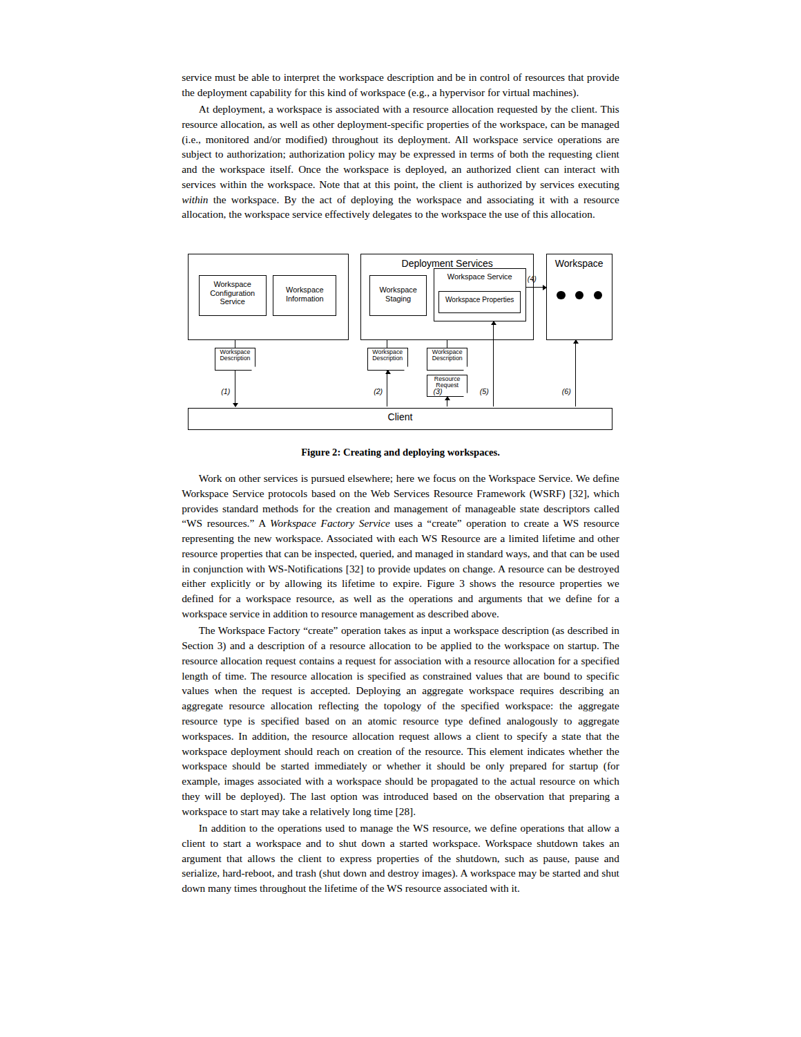service must be able to interpret the workspace description and be in control of resources that provide the deployment capability for this kind of workspace (e.g., a hypervisor for virtual machines).
At deployment, a workspace is associated with a resource allocation requested by the client. This resource allocation, as well as other deployment-specific properties of the workspace, can be managed (i.e., monitored and/or modified) throughout its deployment. All workspace service operations are subject to authorization; authorization policy may be expressed in terms of both the requesting client and the workspace itself. Once the workspace is deployed, an authorized client can interact with services within the workspace. Note that at this point, the client is authorized by services executing within the workspace. By the act of deploying the workspace and associating it with a resource allocation, the workspace service effectively delegates to the workspace the use of this allocation.
Deployment Services
Workspace
Workspace
Configuration
Service
Workspace
Information
Workspace
Staging
Workspace Service
Workspace Properties
(4)
Workspace
Description
Workspace
Description
Workspace
Description
Resource
Request
(1)
(2)
(3)
(5)
(6)
Client
Figure 2: Creating and deploying workspaces.
Work on other services is pursued elsewhere; here we focus on the Workspace Service. We define Workspace Service protocols based on the Web Services Resource Framework (WSRF) [32], which provides standard methods for the creation and management of manageable state descriptors called “WS resources.” A Workspace Factory Service uses a “create” operation to create a WS resource representing the new workspace. Associated with each WS Resource are a limited lifetime and other resource properties that can be inspected, queried, and managed in standard ways, and that can be used in conjunction with WS-Notifications [32] to provide updates on change. A resource can be destroyed either explicitly or by allowing its lifetime to expire. Figure 3 shows the resource properties we defined for a workspace resource, as well as the operations and arguments that we define for a workspace service in addition to resource management as described above.
The Workspace Factory “create” operation takes as input a workspace description (as described in Section 3) and a description of a resource allocation to be applied to the workspace on startup. The resource allocation request contains a request for association with a resource allocation for a specified length of time. The resource allocation is specified as constrained values that are bound to specific values when the request is accepted. Deploying an aggregate workspace requires describing an aggregate resource allocation reflecting the topology of the specified workspace: the aggregate resource type is specified based on an atomic resource type defined analogously to aggregate workspaces. In addition, the resource allocation request allows a client to specify a state that the workspace deployment should reach on creation of the resource. This element indicates whether the workspace should be started immediately or whether it should be only prepared for startup (for example, images associated with a workspace should be propagated to the actual resource on which they will be deployed). The last option was introduced based on the observation that preparing a workspace to start may take a relatively long time [28].
In addition to the operations used to manage the WS resource, we define operations that allow a client to start a workspace and to shut down a started workspace. Workspace shutdown takes an argument that allows the client to express properties of the shutdown, such as pause, pause and serialize, hard-reboot, and trash (shut down and destroy images). A workspace may be started and shut down many times throughout the lifetime of the WS resource associated with it.